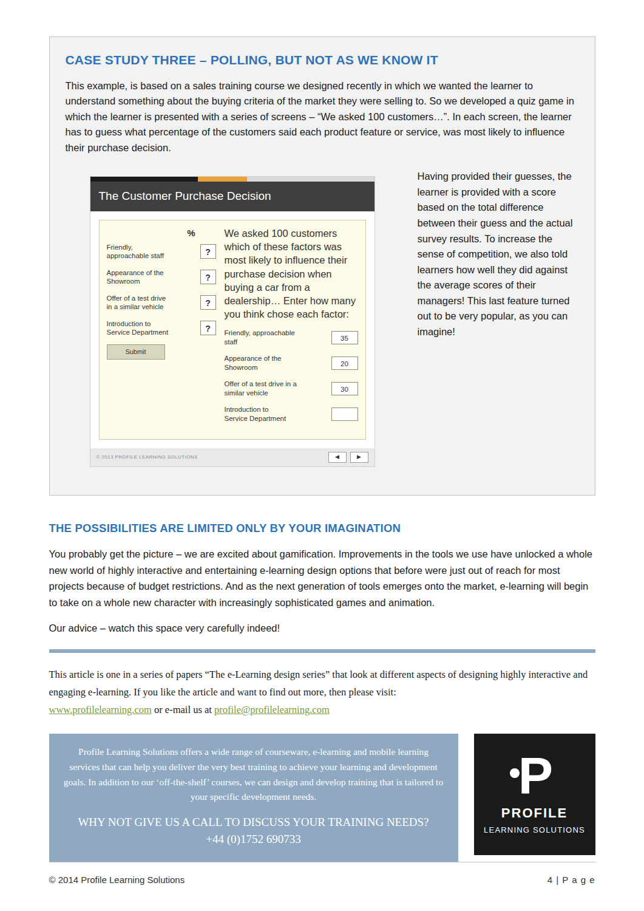CASE STUDY THREE – POLLING, BUT NOT AS WE KNOW IT
This example, is based on a sales training course we designed recently in which we wanted the learner to understand something about the buying criteria of the market they were selling to. So we developed a quiz game in which the learner is presented with a series of screens – “We asked 100 customers…”. In each screen, the learner has to guess what percentage of the customers said each product feature or service, was most likely to influence their purchase decision.
The Customer Purchase Decision
%
Friendly,
approachable staff
?
Appearance of the
Showroom
?
Offer of a test drive
in a similar vehicle
?
Introduction to
Service Department
?
Submit
We asked 100 customers which of these factors was most likely to influence their purchase decision when buying a car from a dealership… Enter how many you think chose each factor:
Friendly, approachable
staff
35
Appearance of the
Showroom
20
Offer of a test drive in a
similar vehicle
30
Introduction to
Service Department
© 2013 PROFILE LEARNING SOLUTIONS ◀▶
Having provided their guesses, the learner is provided with a score based on the total difference between their guess and the actual survey results. To increase the sense of competition, we also told learners how well they did against the average scores of their managers! This last feature turned out to be very popular, as you can imagine!
THE POSSIBILITIES ARE LIMITED ONLY BY YOUR IMAGINATION
You probably get the picture – we are excited about gamification. Improvements in the tools we use have unlocked a whole new world of highly interactive and entertaining e-learning design options that before were just out of reach for most projects because of budget restrictions. And as the next generation of tools emerges onto the market, e-learning will begin to take on a whole new character with increasingly sophisticated games and animation.
Our advice – watch this space very carefully indeed!
This article is one in a series of papers “The e-Learning design series” that look at different aspects of designing highly interactive and engaging e-learning. If you like the article and want to find out more, then please visit:
www.profilelearning.com or e-mail us at profile@profilelearning.com
Profile Learning Solutions offers a wide range of courseware, e-learning and mobile learning services that can help you deliver the very best training to achieve your learning and development goals. In addition to our ‘off-the-shelf’ courses, we can design and develop training that is tailored to your specific development needs.
WHY NOT GIVE US A CALL TO DISCUSS YOUR TRAINING NEEDS?
+44 (0)1752 690733
P
PROFILE
LEARNING SOLUTIONS
© 2014 Profile Learning Solutions 4 | P a g e